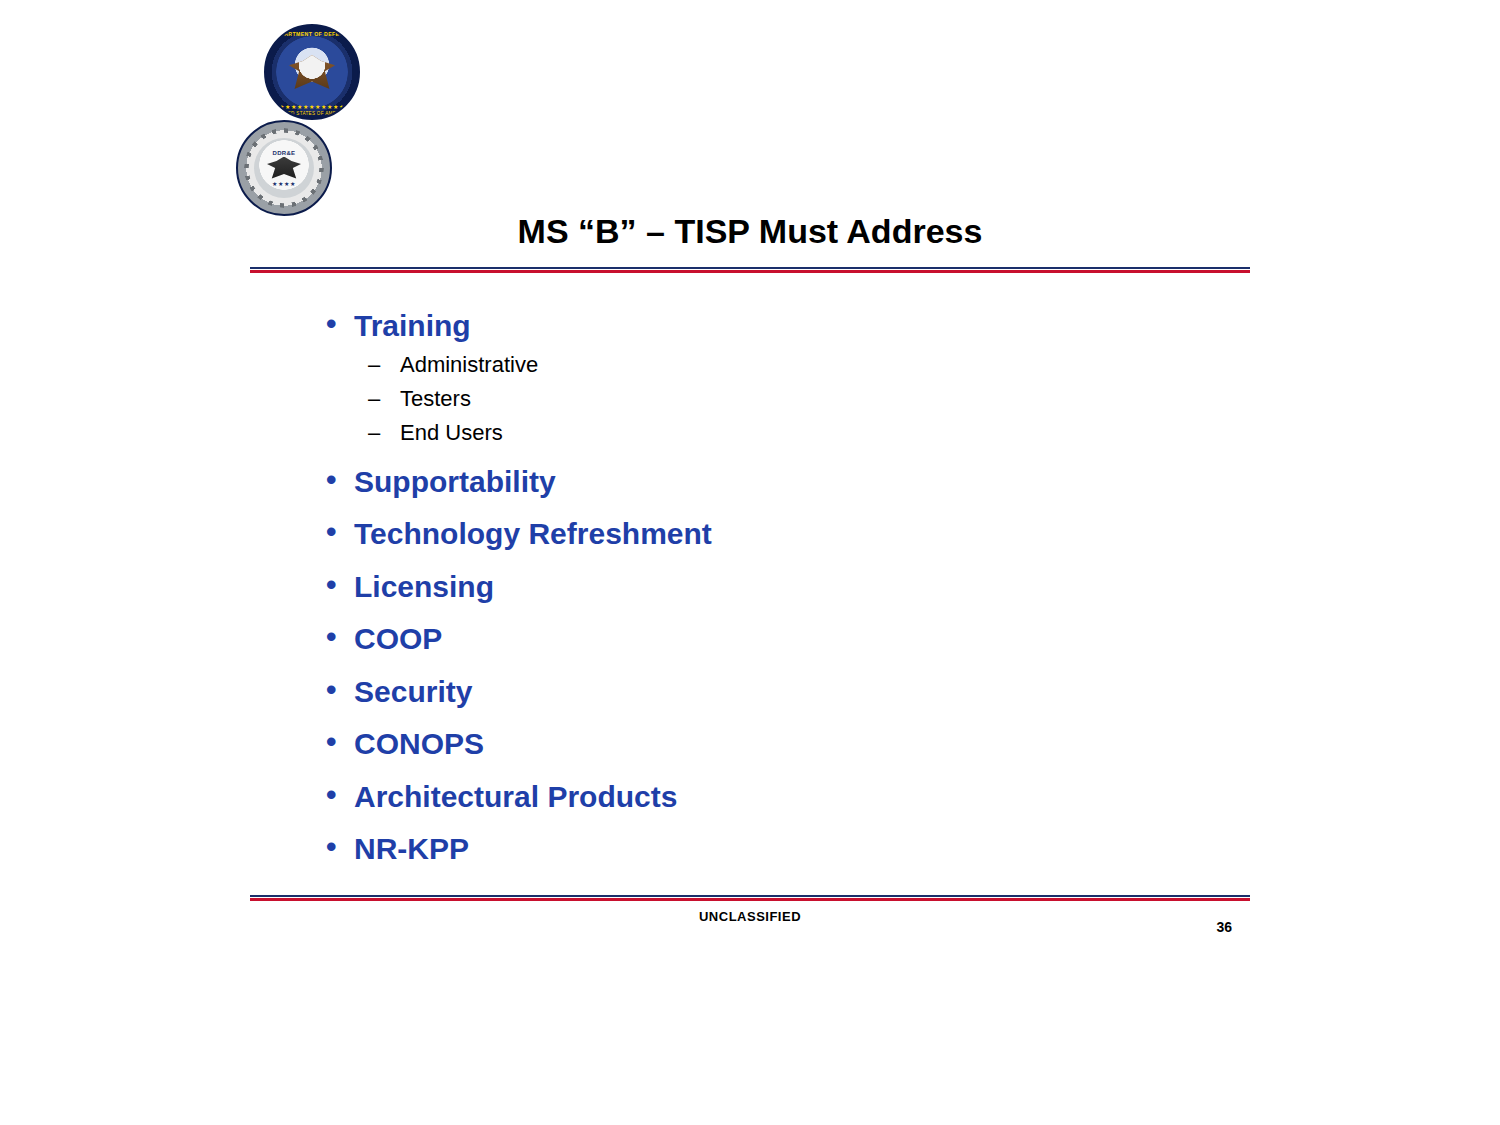★★★★★★★★★★★★★
UNITED STATES OF AMERICA
DDR&E
★★★★
MS “B” – TISP Must Address
Training
Administrative
Testers
End Users
Supportability
Technology Refreshment
Licensing
COOP
Security
CONOPS
Architectural Products
NR-KPP
UNCLASSIFIED
36